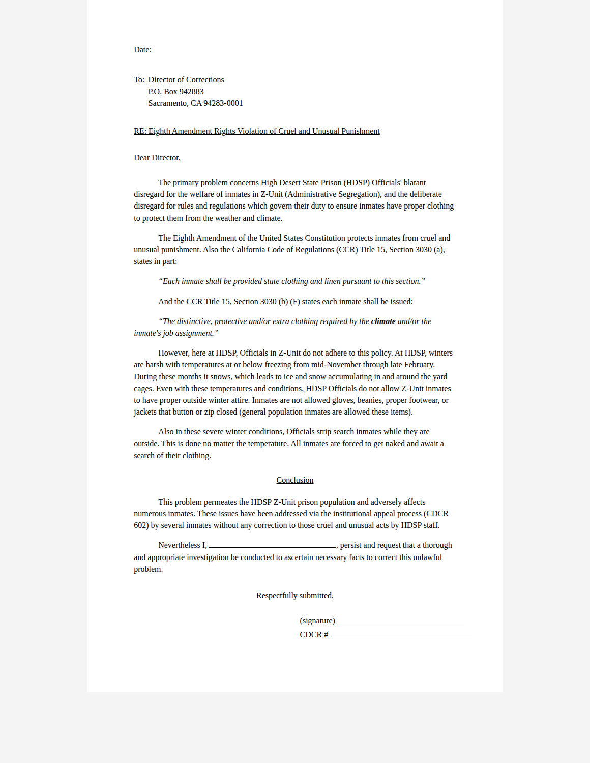Date:
| To: | Director of Corrections |
| | P.O. Box 942883 |
| | Sacramento, CA 94283-0001 |
RE: Eighth Amendment Rights Violation of Cruel and Unusual Punishment
Dear Director,
The primary problem concerns High Desert State Prison (HDSP) Officials' blatant disregard for the welfare of inmates in Z-Unit (Administrative Segregation), and the deliberate disregard for rules and regulations which govern their duty to ensure inmates have proper clothing to protect them from the weather and climate.
The Eighth Amendment of the United States Constitution protects inmates from cruel and unusual punishment. Also the California Code of Regulations (CCR) Title 15, Section 3030 (a), states in part:
“Each inmate shall be provided state clothing and linen pursuant to this section.”
And the CCR Title 15, Section 3030 (b) (F) states each inmate shall be issued:
“The distinctive, protective and/or extra clothing required by the climate and/or the inmate's job assignment.”
However, here at HDSP, Officials in Z-Unit do not adhere to this policy. At HDSP, winters are harsh with temperatures at or below freezing from mid-November through late February. During these months it snows, which leads to ice and snow accumulating in and around the yard cages. Even with these temperatures and conditions, HDSP Officials do not allow Z-Unit inmates to have proper outside winter attire. Inmates are not allowed gloves, beanies, proper footwear, or jackets that button or zip closed (general population inmates are allowed these items).
Also in these severe winter conditions, Officials strip search inmates while they are outside. This is done no matter the temperature. All inmates are forced to get naked and await a search of their clothing.
Conclusion
This problem permeates the HDSP Z-Unit prison population and adversely affects numerous inmates. These issues have been addressed via the institutional appeal process (CDCR 602) by several inmates without any correction to those cruel and unusual acts by HDSP staff.
Nevertheless I, , persist and request that a thorough and appropriate investigation be conducted to ascertain necessary facts to correct this unlawful problem.
Respectfully submitted,
(signature)
CDCR #